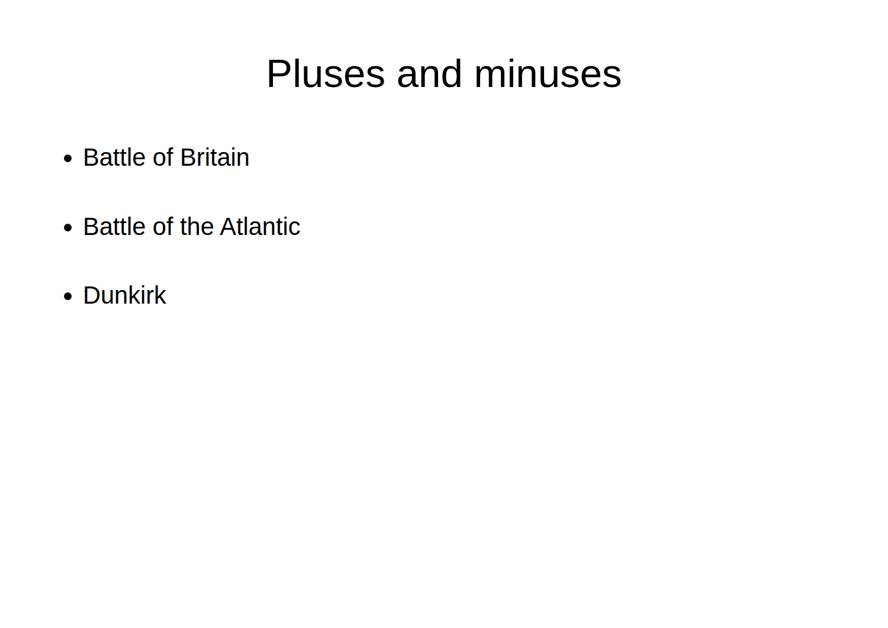Pluses and minuses
Battle of Britain
Battle of the Atlantic
Dunkirk